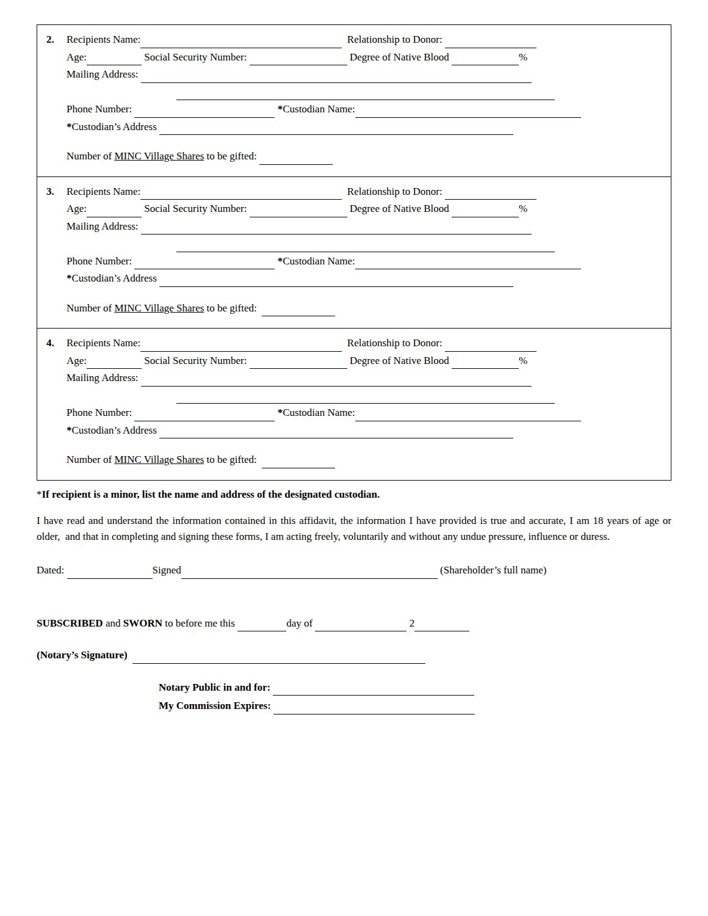| 2. | Recipients Name: Relationship to Donor: Age: Social Security Number: Degree of Native Blood % Mailing Address: Phone Number: * Custodian Name: * Custodian’s Address Number of MINC Village Shares to be gifted: |
| 3. | Recipients Name: Relationship to Donor: Age: Social Security Number: Degree of Native Blood % Mailing Address: Phone Number: * Custodian Name: * Custodian’s Address Number of MINC Village Shares to be gifted: |
| 4. | Recipients Name: Relationship to Donor: Age: Social Security Number: Degree of Native Blood % Mailing Address: Phone Number: * Custodian Name: * Custodian’s Address Number of MINC Village Shares to be gifted: |
*If recipient is a minor, list the name and address of the designated custodian.
I have read and understand the information contained in this affidavit, the information I have provided is true and accurate, I am 18 years of age or older, and that in completing and signing these forms, I am acting freely, voluntarily and without any undue pressure, influence or duress.
Dated: Signed (Shareholder’s full name)
SUBSCRIBED and SWORN to before me this day of 2
(Notary’s Signature)
Notary Public in and for:
My Commission Expires: